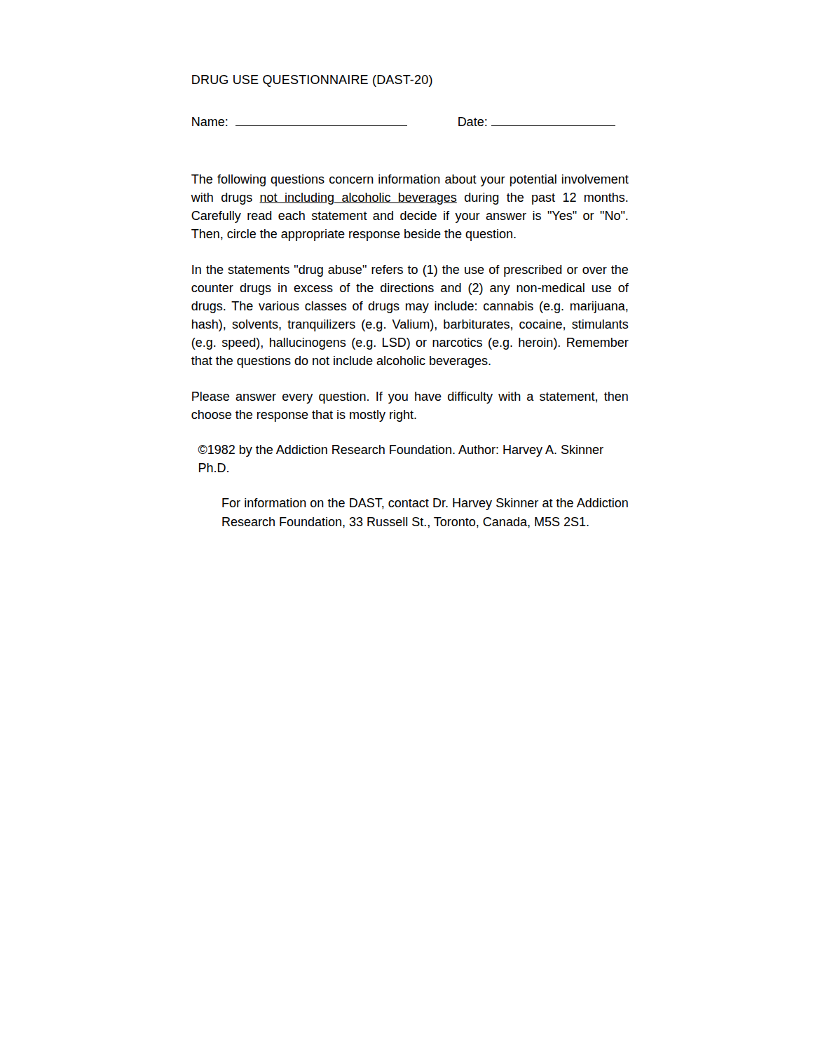DRUG USE QUESTIONNAIRE (DAST-20)
Name: Date:
The following questions concern information about your potential involvement with drugs not including alcoholic beverages during the past 12 months. Carefully read each statement and decide if your answer is "Yes" or "No". Then, circle the appropriate response beside the question.
In the statements "drug abuse" refers to (1) the use of prescribed or over the counter drugs in excess of the directions and (2) any non-medical use of drugs. The various classes of drugs may include: cannabis (e.g. marijuana, hash), solvents, tranquilizers (e.g. Valium), barbiturates, cocaine, stimulants (e.g. speed), hallucinogens (e.g. LSD) or narcotics (e.g. heroin). Remember that the questions do not include alcoholic beverages.
Please answer every question. If you have difficulty with a statement, then choose the response that is mostly right.
©1982 by the Addiction Research Foundation. Author: Harvey A. Skinner Ph.D.
For information on the DAST, contact Dr. Harvey Skinner at the Addiction Research Foundation, 33 Russell St., Toronto, Canada, M5S 2S1.